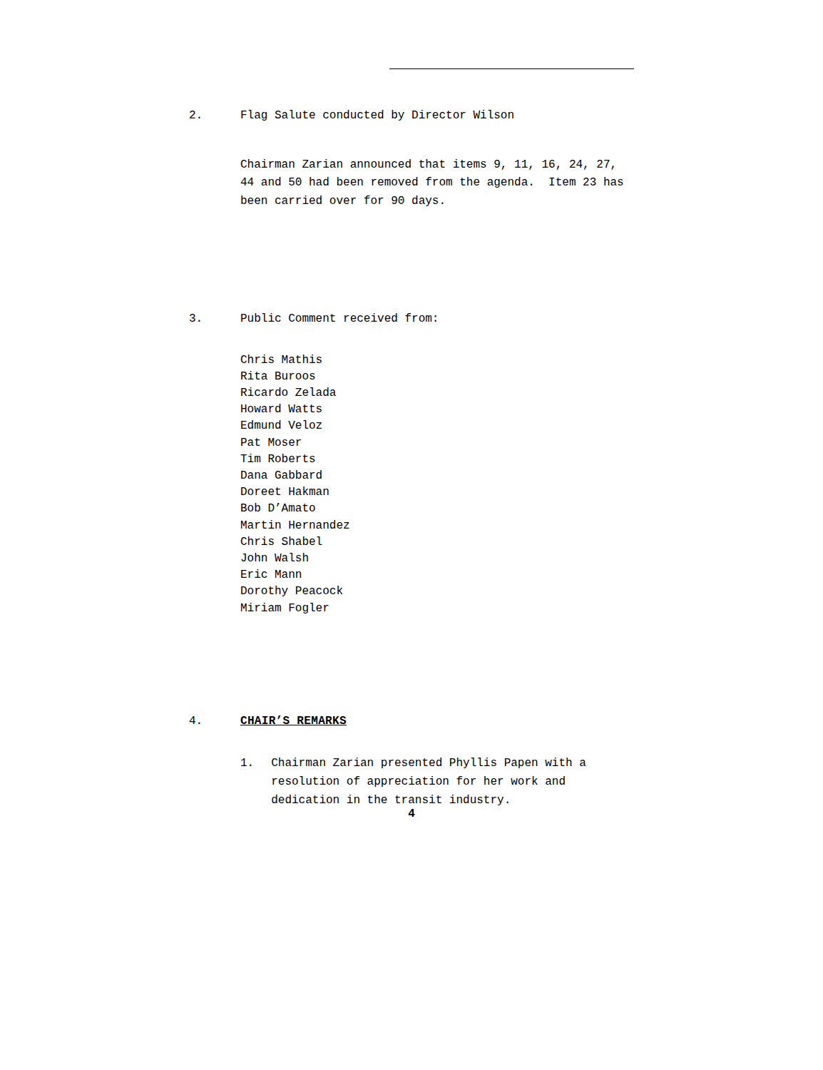2.
Flag Salute conducted by Director Wilson
Chairman Zarian announced that items 9, 11, 16, 24, 27, 44 and 50 had been removed from the agenda. Item 23 has been carried over for 90 days.
3.
Public Comment received from:
Chris Mathis
Rita Buroos
Ricardo Zelada
Howard Watts
Edmund Veloz
Pat Moser
Tim Roberts
Dana Gabbard
Doreet Hakman
Bob D’Amato
Martin Hernandez
Chris Shabel
John Walsh
Eric Mann
Dorothy Peacock
Miriam Fogler
4.
CHAIR’S REMARKS
1.
Chairman Zarian presented Phyllis Papen with a resolution of appreciation for her work and dedication in the transit industry.
4